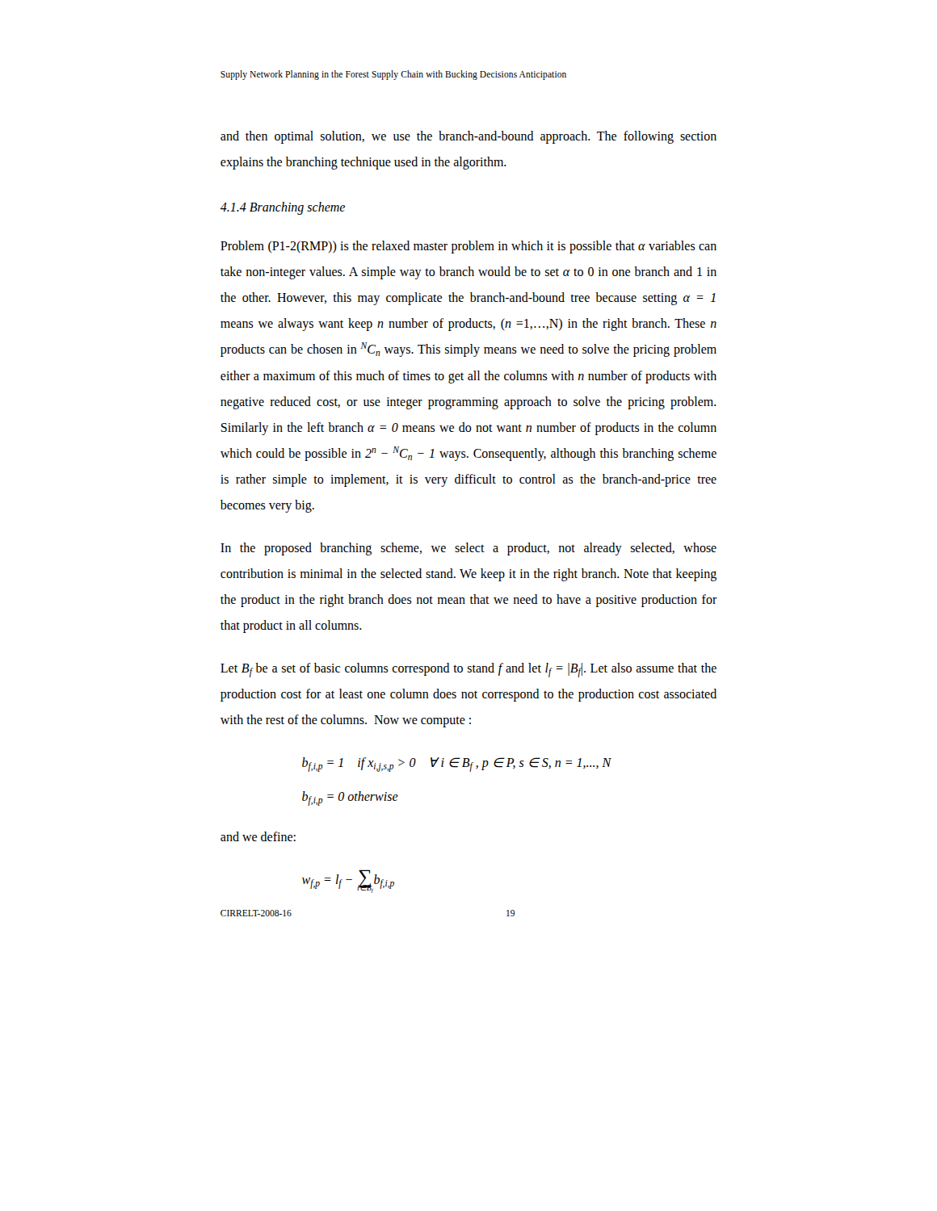Supply Network Planning in the Forest Supply Chain with Bucking Decisions Anticipation
and then optimal solution, we use the branch-and-bound approach. The following section explains the branching technique used in the algorithm.
4.1.4 Branching scheme
Problem (P1-2(RMP)) is the relaxed master problem in which it is possible that α variables can take non-integer values. A simple way to branch would be to set α to 0 in one branch and 1 in the other. However, this may complicate the branch-and-bound tree because setting α = 1 means we always want keep n number of products, (n =1,…,N) in the right branch. These n products can be chosen in NCn ways. This simply means we need to solve the pricing problem either a maximum of this much of times to get all the columns with n number of products with negative reduced cost, or use integer programming approach to solve the pricing problem. Similarly in the left branch α = 0 means we do not want n number of products in the column which could be possible in 2n − NCn − 1 ways. Consequently, although this branching scheme is rather simple to implement, it is very difficult to control as the branch-and-price tree becomes very big.
In the proposed branching scheme, we select a product, not already selected, whose contribution is minimal in the selected stand. We keep it in the right branch. Note that keeping the product in the right branch does not mean that we need to have a positive production for that product in all columns.
Let Bf be a set of basic columns correspond to stand f and let lf = |Bf|. Let also assume that the production cost for at least one column does not correspond to the production cost associated with the rest of the columns. Now we compute :
bf,i,p = 1 if xi,j,s,p > 0 ∀ i ∈ Bf , p ∈ P, s ∈ S, n = 1,..., N
bf,i,p = 0 otherwise
and we define:
wf,p = lf − ∑i∈Bfbf,i,p
CIRRELT-2008-16 19